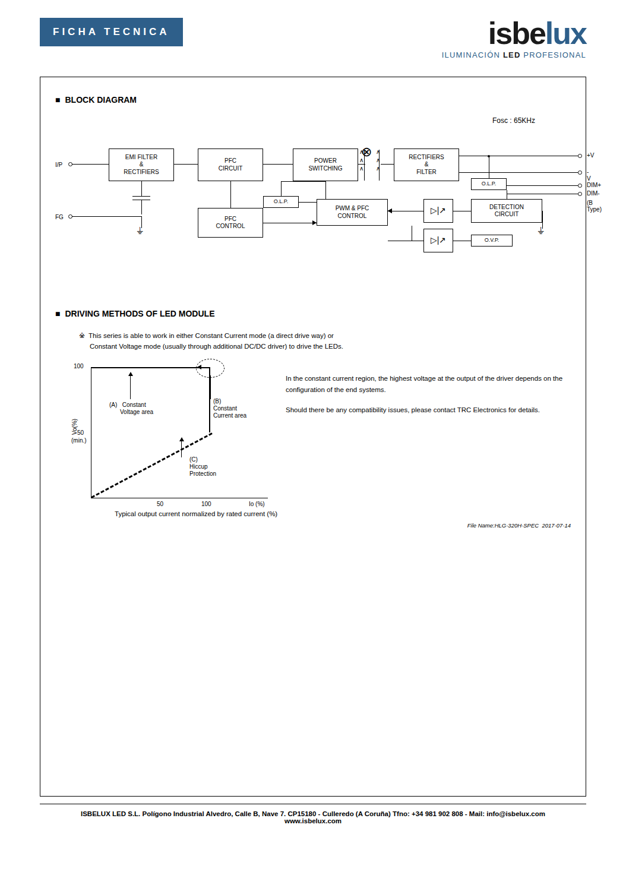FICHA TECNICA
is be lux
ILUMINACIÓN LED PROFESIONAL
BLOCK DIAGRAM
Fosc : 65KHz
I/P
FG
EMI FILTER
&
RECTIFIERS
PFC
CIRCUIT
POWER
SWITCHING
⊗
∧
∧
∧
∧
∧
∧
RECTIFIERS
&
FILTER
+V
-V
DIM+
DIM-
(B Type)
O.L.P.
DETECTION
CIRCUIT
⏚
O.V.P.
▷|↗
▷|↗
PWM & PFC
CONTROL
O.L.P.
PFC
CONTROL
⏚
DRIVING METHODS OF LED MODULE
※This series is able to work in either Constant Current mode (a direct drive way) or
Constant Voltage mode (usually through additional DC/DC driver) to drive the LEDs.
100
50
(min.)
Vo(%)
50
100
Io (%)
(A) Constant
Voltage area
(B)
Constant
Current area
(C)
Hiccup
Protection
In the constant current region, the highest voltage at the output of the driver depends on the configuration of the end systems.
Should there be any compatibility issues, please contact TRC Electronics for details.
Typical output current normalized by rated current (%)
File Name:HLG-320H-SPEC 2017-07-14
ISBELUX LED S.L. Polígono Industrial Alvedro, Calle B, Nave 7. CP15180 - Culleredo (A Coruña) Tfno: +34 981 902 808 - Mail: info@isbelux.com
www.isbelux.com